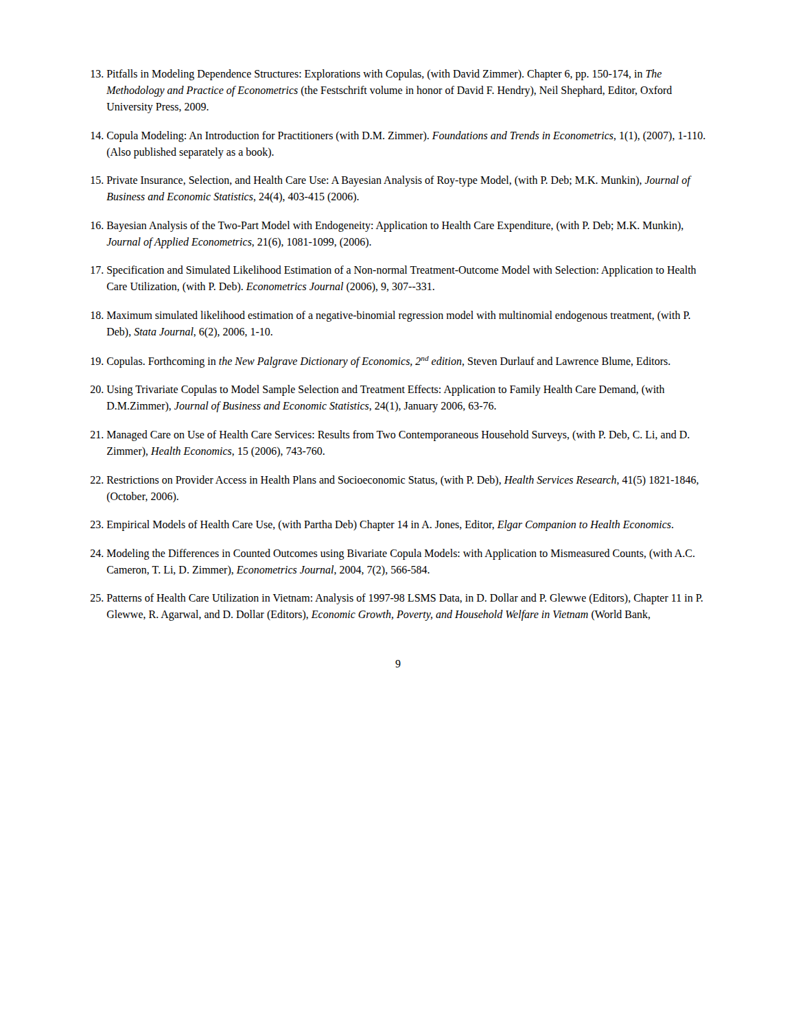Pitfalls in Modeling Dependence Structures: Explorations with Copulas, (with David Zimmer). Chapter 6, pp. 150-174, in The Methodology and Practice of Econometrics (the Festschrift volume in honor of David F. Hendry), Neil Shephard, Editor, Oxford University Press, 2009.
Copula Modeling: An Introduction for Practitioners (with D.M. Zimmer). Foundations and Trends in Econometrics, 1(1), (2007), 1-110. (Also published separately as a book).
Private Insurance, Selection, and Health Care Use: A Bayesian Analysis of Roy-type Model, (with P. Deb; M.K. Munkin), Journal of Business and Economic Statistics, 24(4), 403-415 (2006).
Bayesian Analysis of the Two-Part Model with Endogeneity: Application to Health Care Expenditure, (with P. Deb; M.K. Munkin), Journal of Applied Econometrics, 21(6), 1081-1099, (2006).
Specification and Simulated Likelihood Estimation of a Non-normal Treatment-Outcome Model with Selection: Application to Health Care Utilization, (with P. Deb). Econometrics Journal (2006), 9, 307--331.
Maximum simulated likelihood estimation of a negative-binomial regression model with multinomial endogenous treatment, (with P. Deb), Stata Journal, 6(2), 2006, 1-10.
Copulas. Forthcoming in the New Palgrave Dictionary of Economics, 2nd edition, Steven Durlauf and Lawrence Blume, Editors.
Using Trivariate Copulas to Model Sample Selection and Treatment Effects: Application to Family Health Care Demand, (with D.M.Zimmer), Journal of Business and Economic Statistics, 24(1), January 2006, 63-76.
Managed Care on Use of Health Care Services: Results from Two Contemporaneous Household Surveys, (with P. Deb, C. Li, and D. Zimmer), Health Economics, 15 (2006), 743-760.
Restrictions on Provider Access in Health Plans and Socioeconomic Status, (with P. Deb), Health Services Research, 41(5) 1821-1846, (October, 2006).
Empirical Models of Health Care Use, (with Partha Deb) Chapter 14 in A. Jones, Editor, Elgar Companion to Health Economics.
Modeling the Differences in Counted Outcomes using Bivariate Copula Models: with Application to Mismeasured Counts, (with A.C. Cameron, T. Li, D. Zimmer), Econometrics Journal, 2004, 7(2), 566-584.
Patterns of Health Care Utilization in Vietnam: Analysis of 1997-98 LSMS Data, in D. Dollar and P. Glewwe (Editors), Chapter 11 in P. Glewwe, R. Agarwal, and D. Dollar (Editors), Economic Growth, Poverty, and Household Welfare in Vietnam (World Bank,
9